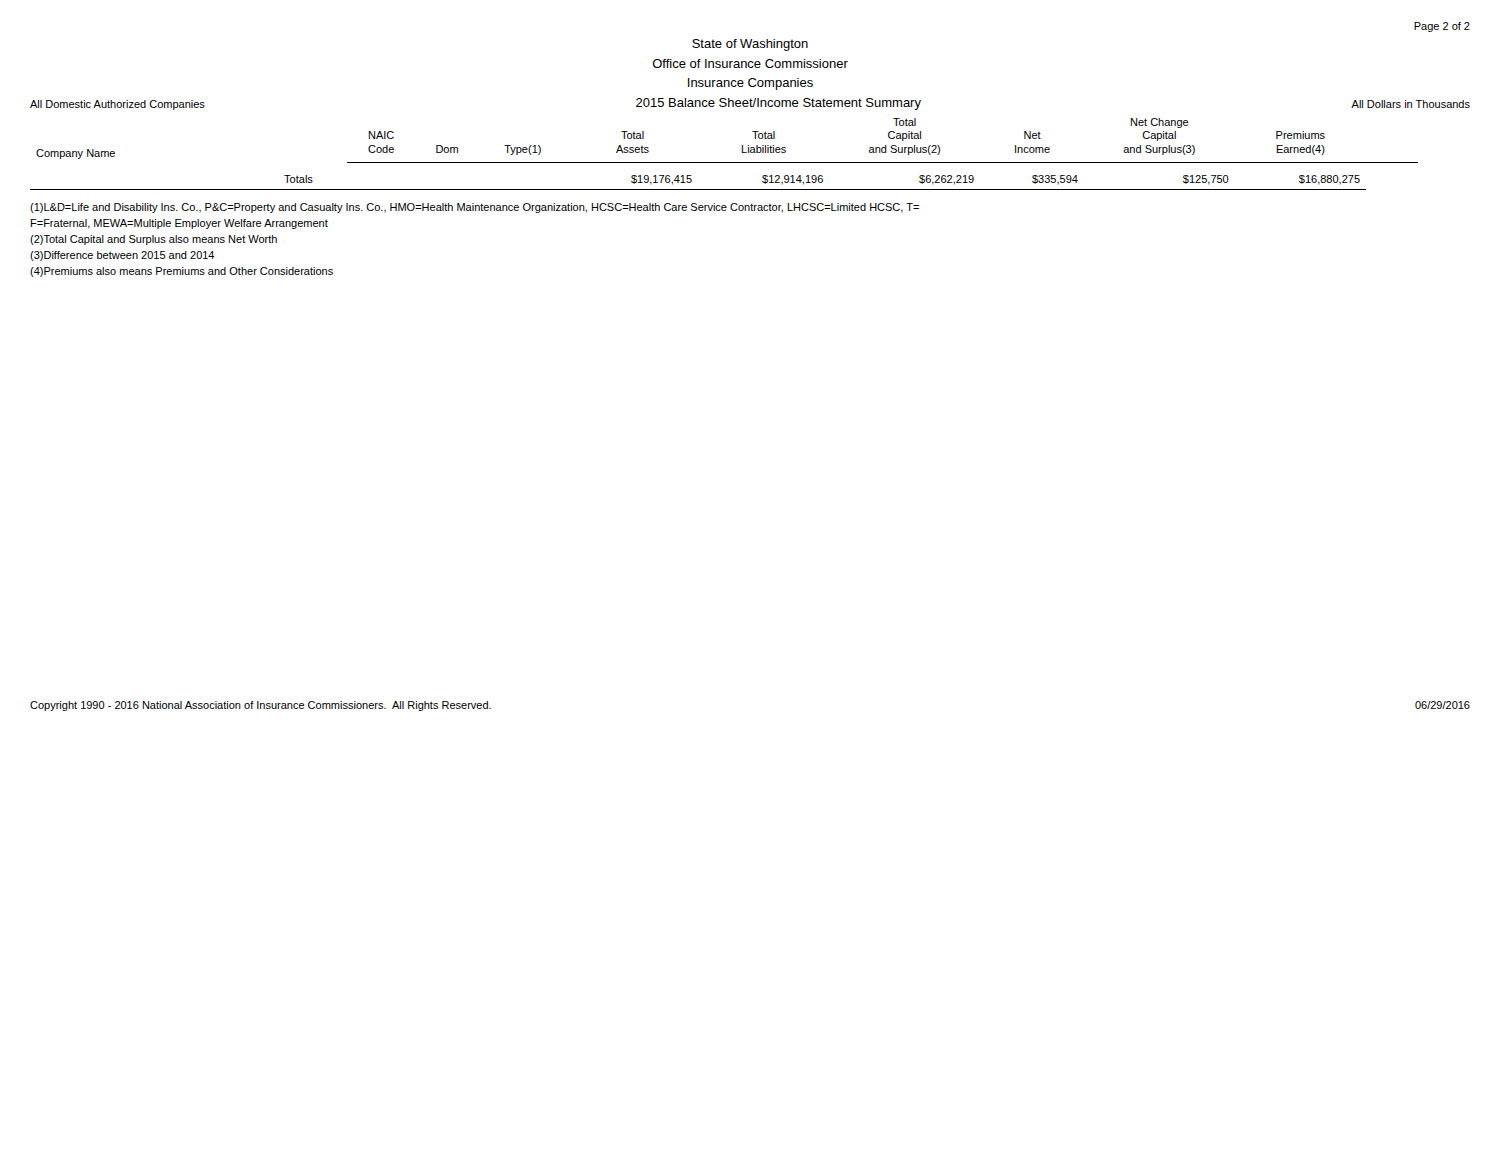Page 2 of 2
State of Washington
Office of Insurance Commissioner
Insurance Companies
All Domestic Authorized Companies
2015 Balance Sheet/Income Statement Summary
All Dollars in Thousands
| Company Name | NAIC Code | Dom | Type(1) | Total Assets | Total Liabilities | Total Capital and Surplus(2) | Net Income | Net Change Capital and Surplus(3) | Premiums Earned(4) | |
| --- | --- | --- | --- | --- | --- | --- | --- | --- | --- | --- |
| Totals | $19,176,415 | $12,914,196 | $6,262,219 | $335,594 | $125,750 | $16,880,275 | |
(1)L&D=Life and Disability Ins. Co., P&C=Property and Casualty Ins. Co., HMO=Health Maintenance Organization, HCSC=Health Care Service Contractor, LHCSC=Limited HCSC, T=
F=Fraternal, MEWA=Multiple Employer Welfare Arrangement
(2)Total Capital and Surplus also means Net Worth
(3)Difference between 2015 and 2014
(4)Premiums also means Premiums and Other Considerations
Copyright 1990 - 2016 National Association of Insurance Commissioners. All Rights Reserved.
06/29/2016